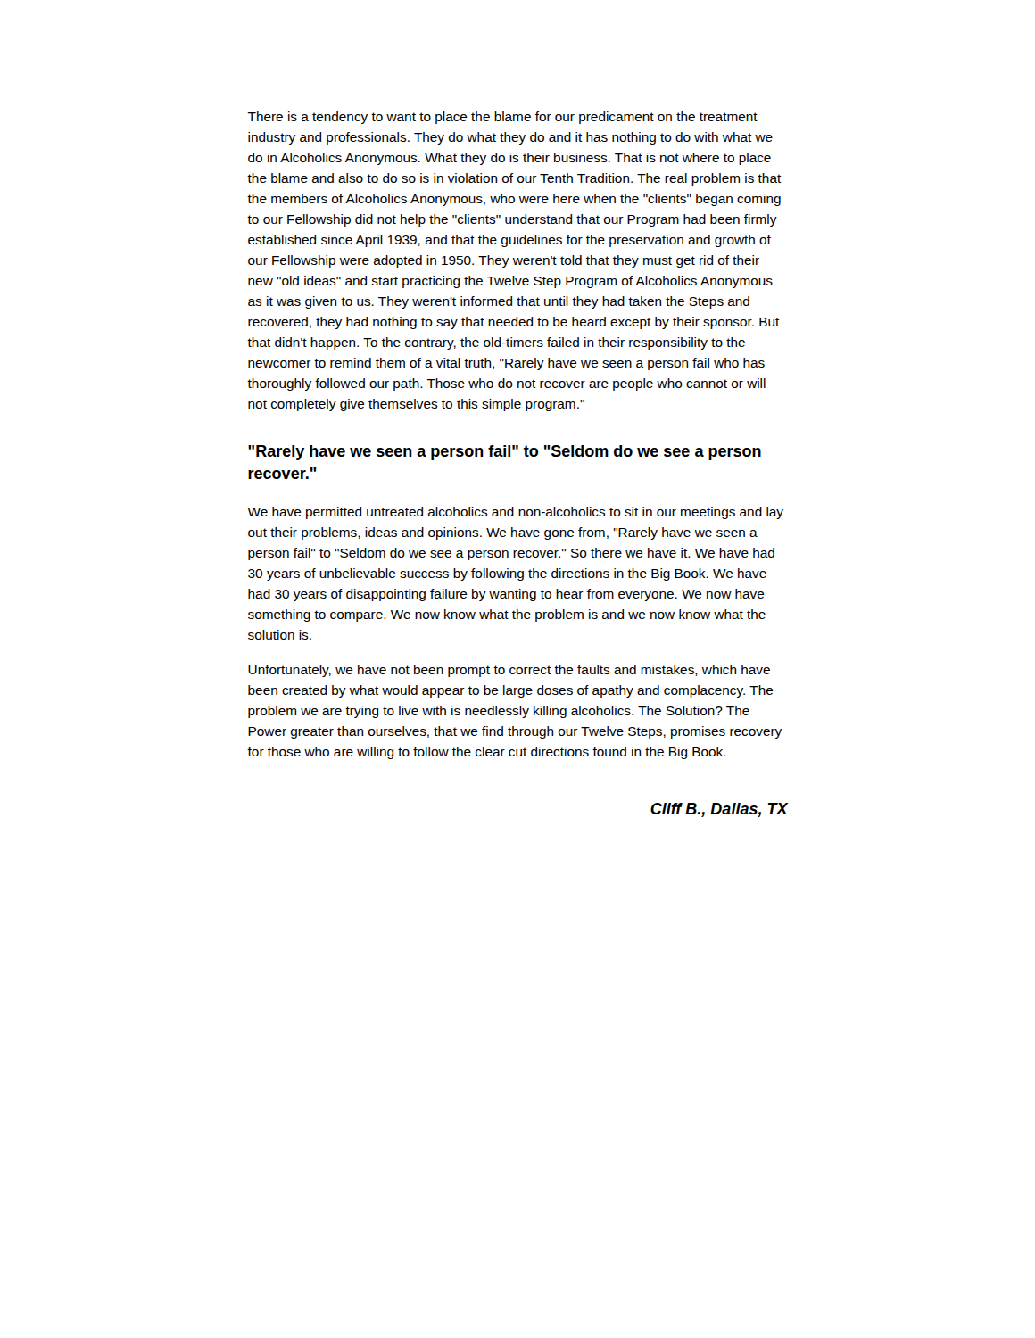There is a tendency to want to place the blame for our predicament on the treatment industry and professionals. They do what they do and it has nothing to do with what we do in Alcoholics Anonymous. What they do is their business. That is not where to place the blame and also to do so is in violation of our Tenth Tradition. The real problem is that the members of Alcoholics Anonymous, who were here when the "clients" began coming to our Fellowship did not help the "clients" understand that our Program had been firmly established since April 1939, and that the guidelines for the preservation and growth of our Fellowship were adopted in 1950. They weren't told that they must get rid of their new "old ideas" and start practicing the Twelve Step Program of Alcoholics Anonymous as it was given to us. They weren't informed that until they had taken the Steps and recovered, they had nothing to say that needed to be heard except by their sponsor. But that didn't happen. To the contrary, the old-timers failed in their responsibility to the newcomer to remind them of a vital truth, "Rarely have we seen a person fail who has thoroughly followed our path. Those who do not recover are people who cannot or will not completely give themselves to this simple program."
"Rarely have we seen a person fail" to "Seldom do we see a person recover."
We have permitted untreated alcoholics and non-alcoholics to sit in our meetings and lay out their problems, ideas and opinions. We have gone from, "Rarely have we seen a person fail" to "Seldom do we see a person recover." So there we have it. We have had 30 years of unbelievable success by following the directions in the Big Book. We have had 30 years of disappointing failure by wanting to hear from everyone. We now have something to compare. We now know what the problem is and we now know what the solution is.
Unfortunately, we have not been prompt to correct the faults and mistakes, which have been created by what would appear to be large doses of apathy and complacency. The problem we are trying to live with is needlessly killing alcoholics. The Solution? The Power greater than ourselves, that we find through our Twelve Steps, promises recovery for those who are willing to follow the clear cut directions found in the Big Book.
Cliff B., Dallas, TX